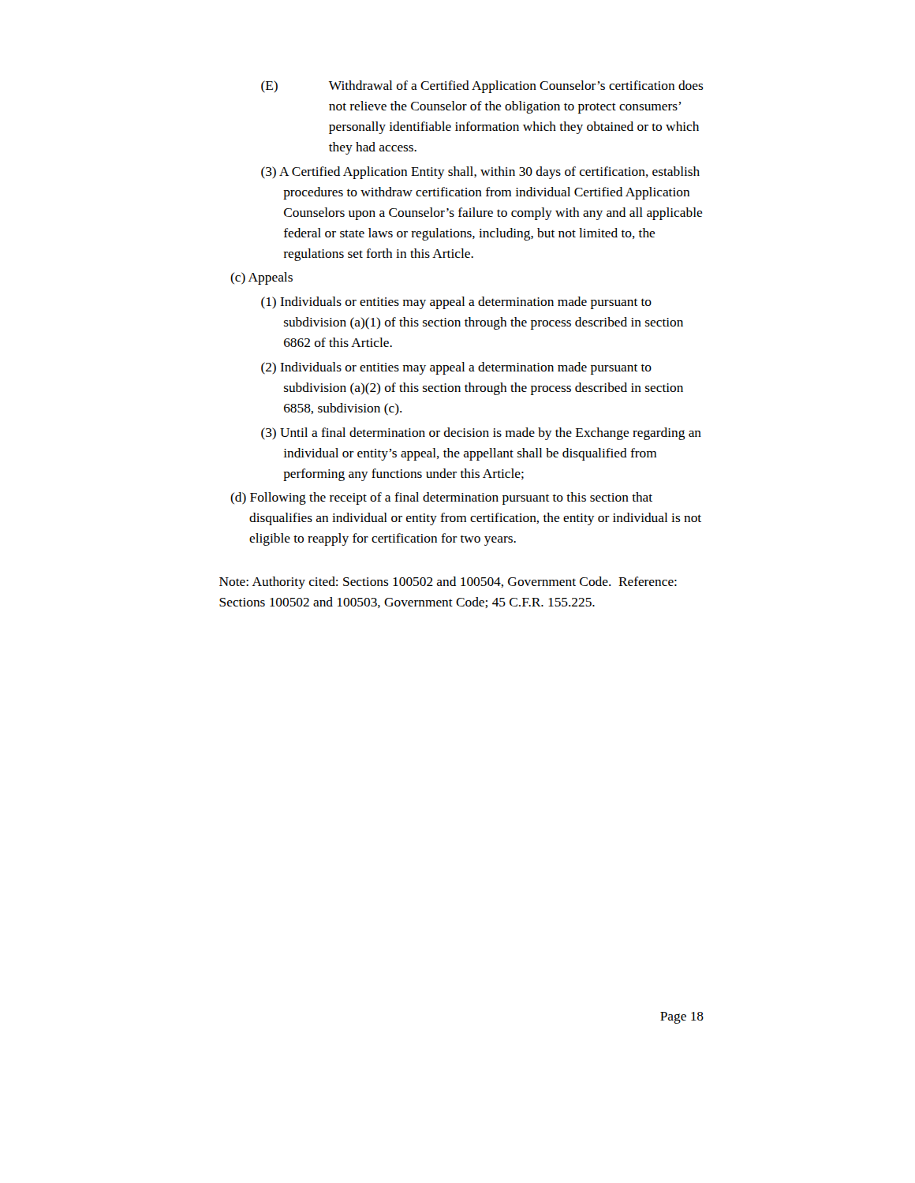(E) Withdrawal of a Certified Application Counselor’s certification does not relieve the Counselor of the obligation to protect consumers’ personally identifiable information which they obtained or to which they had access.
(3) A Certified Application Entity shall, within 30 days of certification, establish procedures to withdraw certification from individual Certified Application Counselors upon a Counselor’s failure to comply with any and all applicable federal or state laws or regulations, including, but not limited to, the regulations set forth in this Article.
(c) Appeals
(1) Individuals or entities may appeal a determination made pursuant to subdivision (a)(1) of this section through the process described in section 6862 of this Article.
(2) Individuals or entities may appeal a determination made pursuant to subdivision (a)(2) of this section through the process described in section 6858, subdivision (c).
(3) Until a final determination or decision is made by the Exchange regarding an individual or entity’s appeal, the appellant shall be disqualified from performing any functions under this Article;
(d) Following the receipt of a final determination pursuant to this section that disqualifies an individual or entity from certification, the entity or individual is not eligible to reapply for certification for two years.
Note: Authority cited: Sections 100502 and 100504, Government Code. Reference: Sections 100502 and 100503, Government Code; 45 C.F.R. 155.225.
Page 18